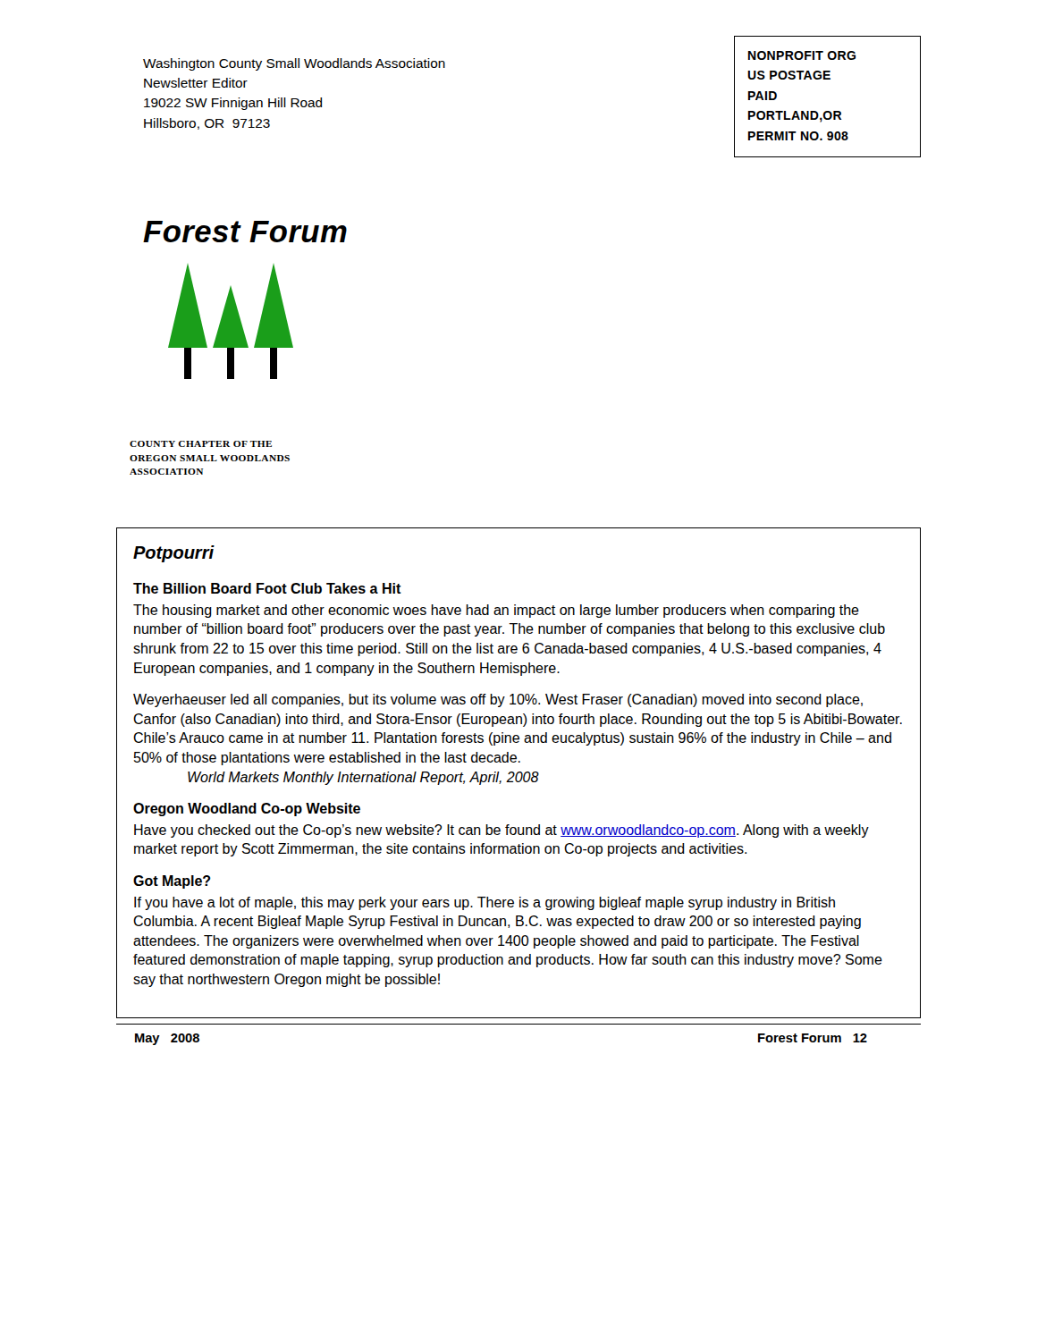Washington County Small Woodlands Association
Newsletter Editor
19022 SW Finnigan Hill Road
Hillsboro, OR 97123
NONPROFIT ORG
US POSTAGE
PAID
PORTLAND,OR
PERMIT NO. 908
Forest Forum
COUNTY CHAPTER OF THE
OREGON SMALL WOODLANDS
ASSOCIATION
Potpourri
The Billion Board Foot Club Takes a Hit
The housing market and other economic woes have had an impact on large lumber producers when comparing the number of “billion board foot” producers over the past year. The number of companies that belong to this exclusive club shrunk from 22 to 15 over this time period. Still on the list are 6 Canada-based companies, 4 U.S.-based companies, 4 European companies, and 1 company in the Southern Hemisphere.
Weyerhaeuser led all companies, but its volume was off by 10%. West Fraser (Canadian) moved into second place, Canfor (also Canadian) into third, and Stora-Ensor (European) into fourth place. Rounding out the top 5 is Abitibi-Bowater. Chile’s Arauco came in at number 11. Plantation forests (pine and eucalyptus) sustain 96% of the industry in Chile – and 50% of those plantations were established in the last decade. World Markets Monthly International Report, April, 2008
Oregon Woodland Co-op Website
Have you checked out the Co-op’s new website? It can be found at www.orwoodlandco-op.com. Along with a weekly market report by Scott Zimmerman, the site contains information on Co-op projects and activities.
Got Maple?
If you have a lot of maple, this may perk your ears up. There is a growing bigleaf maple syrup industry in British Columbia. A recent Bigleaf Maple Syrup Festival in Duncan, B.C. was expected to draw 200 or so interested paying attendees. The organizers were overwhelmed when over 1400 people showed and paid to participate. The Festival featured demonstration of maple tapping, syrup production and products. How far south can this industry move? Some say that northwestern Oregon might be possible!
May 2008
Forest Forum 12